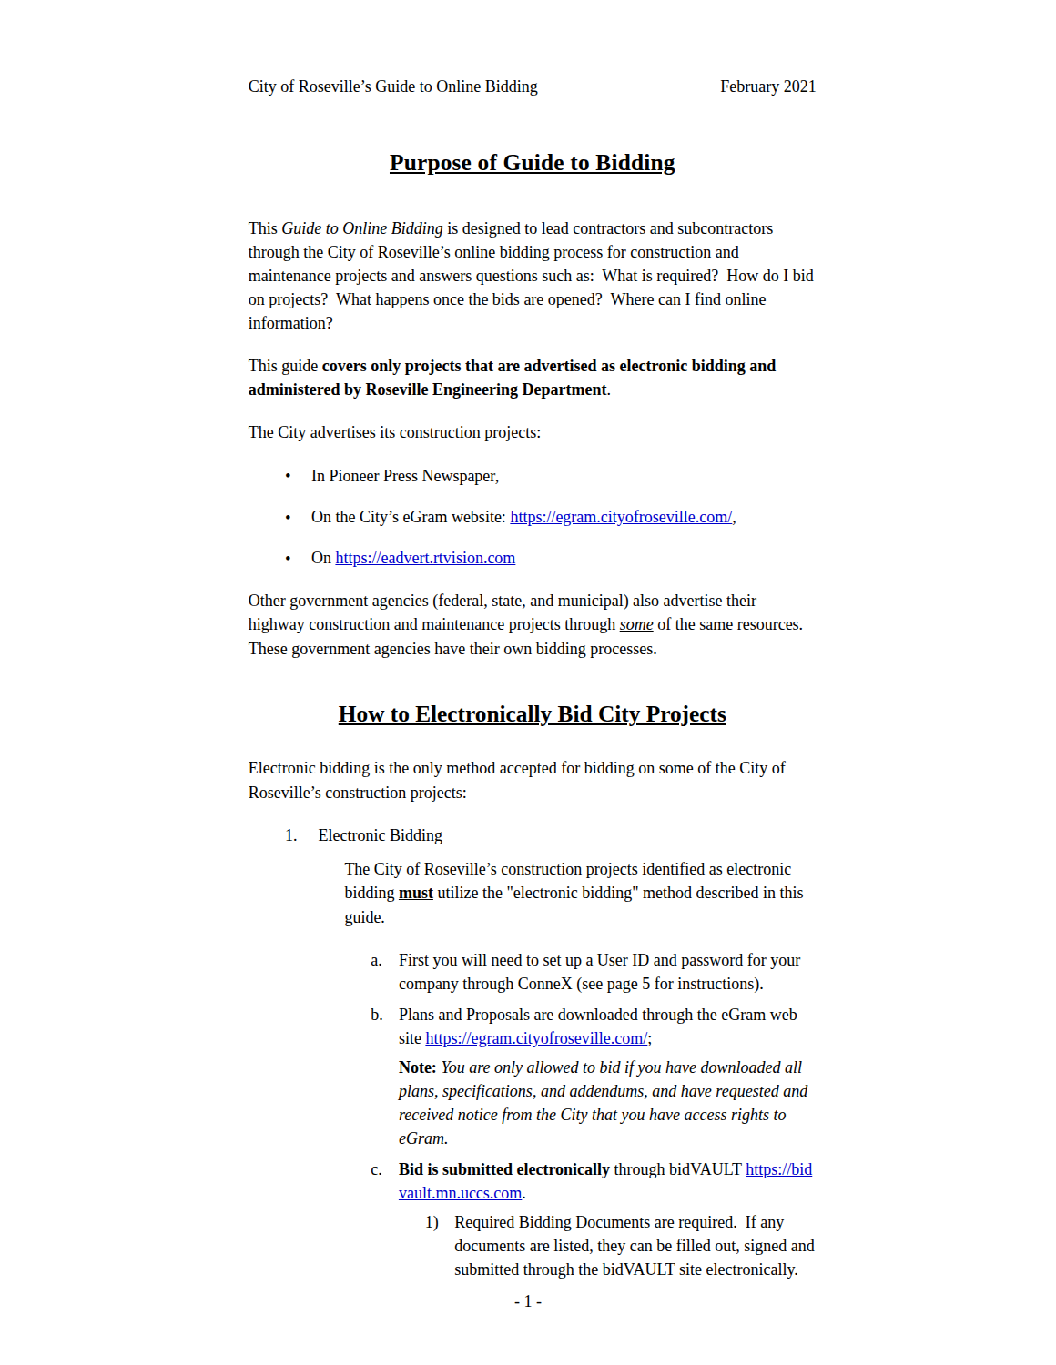City of Roseville’s Guide to Online Bidding February 2021
Purpose of Guide to Bidding
This Guide to Online Bidding is designed to lead contractors and subcontractors through the City of Roseville’s online bidding process for construction and maintenance projects and answers questions such as: What is required? How do I bid on projects? What happens once the bids are opened? Where can I find online information?
This guide covers only projects that are advertised as electronic bidding and administered by Roseville Engineering Department.
The City advertises its construction projects:
In Pioneer Press Newspaper,
On the City’s eGram website: https://egram.cityofroseville.com/,
On https://eadvert.rtvision.com
Other government agencies (federal, state, and municipal) also advertise their highway construction and maintenance projects through some of the same resources. These government agencies have their own bidding processes.
How to Electronically Bid City Projects
Electronic bidding is the only method accepted for bidding on some of the City of Roseville’s construction projects:
Electronic Bidding
The City of Roseville’s construction projects identified as electronic bidding must utilize the "electronic bidding" method described in this guide.
First you will need to set up a User ID and password for your company through ConneX (see page 5 for instructions).
Plans and Proposals are downloaded through the eGram web site https://egram.cityofroseville.com/;
Note: You are only allowed to bid if you have downloaded all plans, specifications, and addendums, and have requested and received notice from the City that you have access rights to eGram.
Bid is submitted electronically through bidVAULT https://bidvault.mn.uccs.com.
Required Bidding Documents are required. If any documents are listed, they can be filled out, signed and submitted through the bidVAULT site electronically.
- 1 -